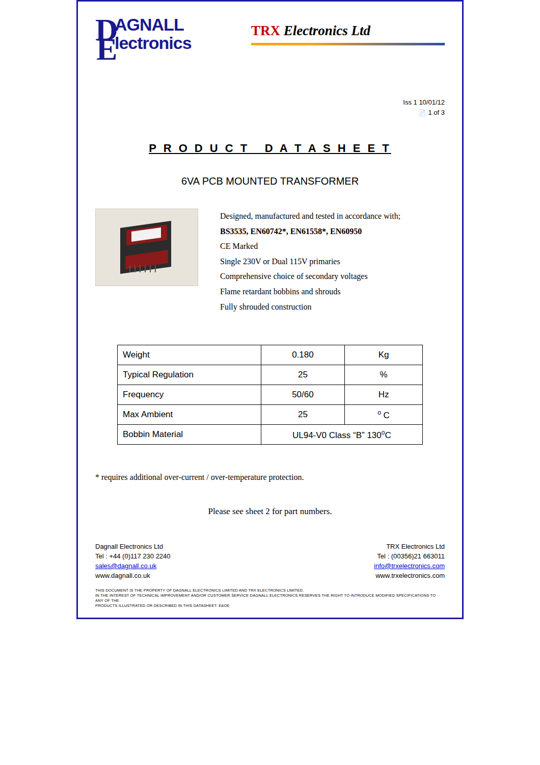D E
AGNALL
lectronics
TRX Electronics Ltd
Iss 1 10/01/12
📄1 of 3
P R O D U C T D A T A S H E E T
6VA PCB MOUNTED TRANSFORMER
Designed, manufactured and tested in accordance with;
BS3535, EN60742*, EN61558*, EN60950
CE Marked
Single 230V or Dual 115V primaries
Comprehensive choice of secondary voltages
Flame retardant bobbins and shrouds
Fully shrouded construction
| Weight | 0.180 | Kg |
| Typical Regulation | 25 | % |
| Frequency | 50/60 | Hz |
| Max Ambient | 25 | o C |
| Bobbin Material | UL94-V0 Class “B” 130 o C |
* requires additional over-current / over-temperature protection.
Please see sheet 2 for part numbers.
Dagnall Electronics Ltd
Tel : +44 (0)117 230 2240
sales@dagnall.co.uk
www.dagnall.co.uk
TRX Electronics Ltd
Tel : (00356)21 663011
info@trxelectronics.com
www.trxelectronics.com
THIS DOCUMENT IS THE PROPERTY OF DAGNALL ELECTRONICS LIMITED AND TRX ELECTRONICS LIMITED.
IN THE INTEREST OF TECHNICAL IMPROVEMENT AND/OR CUSTOMER SERVICE DAGNALL ELECTRONICS RESERVES THE RIGHT TO INTRODUCE MODIFIED SPECIFICATIONS TO ANY OF THE
PRODUCTS ILLUSTRATED OR DESCRIBED IN THIS DATASHEET. E&OE